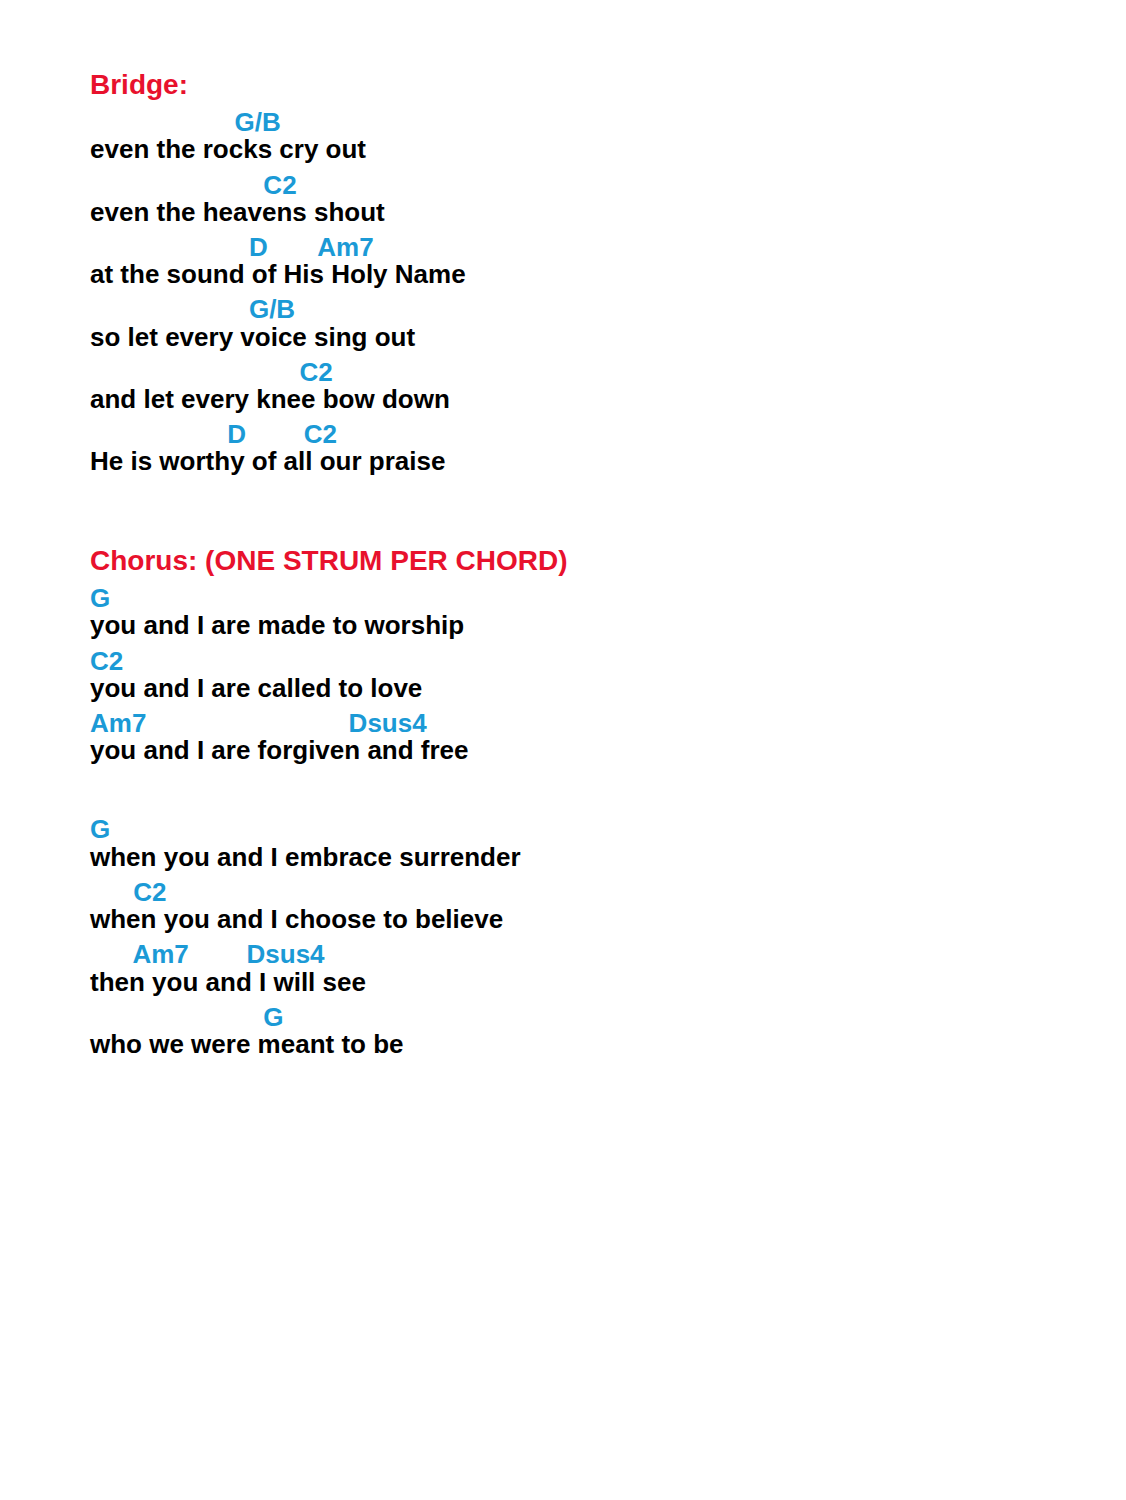Bridge:
G/B
even the rocks cry out
C2
even the heavens shout
D Am7
at the sound of His Holy Name
G/B
so let every voice sing out
C2
and let every knee bow down
D C2
He is worthy of all our praise
Chorus: (ONE STRUM PER CHORD)
G
you and I are made to worship
C2
you and I are called to love
Am7 Dsus4
you and I are forgiven and free
G
when you and I embrace surrender
C2
when you and I choose to believe
Am7 Dsus4
then you and I will see
G
who we were meant to be